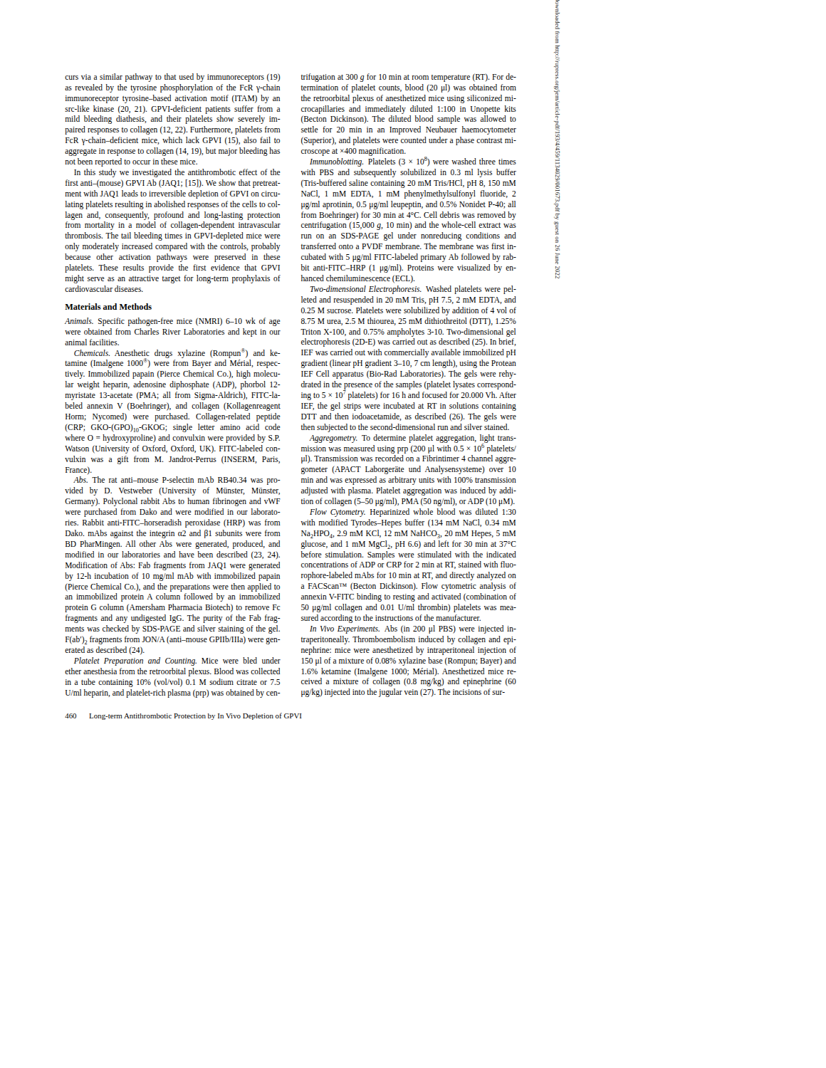Downloaded from http://rupress.org/jem/article-pdf/193/4/459/1134029/001673.pdf by guest on 26 June 2022
curs via a similar pathway to that used by immunoreceptors (19) as revealed by the tyrosine phosphorylation of the FcR γ-chain immunoreceptor tyrosine–based activation motif (ITAM) by an src-like kinase (20, 21). GPVI-deficient patients suffer from a mild bleeding diathesis, and their platelets show severely impaired responses to collagen (12, 22). Furthermore, platelets from FcR γ-chain–deficient mice, which lack GPVI (15), also fail to aggregate in response to collagen (14, 19), but major bleeding has not been reported to occur in these mice.
In this study we investigated the antithrombotic effect of the first anti–(mouse) GPVI Ab (JAQ1; [15]). We show that pretreatment with JAQ1 leads to irreversible depletion of GPVI on circulating platelets resulting in abolished responses of the cells to collagen and, consequently, profound and long-lasting protection from mortality in a model of collagen-dependent intravascular thrombosis. The tail bleeding times in GPVI-depleted mice were only moderately increased compared with the controls, probably because other activation pathways were preserved in these platelets. These results provide the first evidence that GPVI might serve as an attractive target for long-term prophylaxis of cardiovascular diseases.
Materials and Methods
Animals. Specific pathogen-free mice (NMRI) 6–10 wk of age were obtained from Charles River Laboratories and kept in our animal facilities.
Chemicals. Anesthetic drugs xylazine (Rompun®) and ketamine (Imalgene 1000®) were from Bayer and Mérial, respectively. Immobilized papain (Pierce Chemical Co.), high molecular weight heparin, adenosine diphosphate (ADP), phorbol 12-myristate 13-acetate (PMA; all from Sigma-Aldrich), FITC-labeled annexin V (Boehringer), and collagen (Kollagenreagent Horm; Nycomed) were purchased. Collagen-related peptide (CRP; GKO-(GPO)10-GKOG; single letter amino acid code where O = hydroxyproline) and convulxin were provided by S.P. Watson (University of Oxford, Oxford, UK). FITC-labeled convulxin was a gift from M. Jandrot-Perrus (INSERM, Paris, France).
Abs. The rat anti–mouse P-selectin mAb RB40.34 was provided by D. Vestweber (University of Münster, Münster, Germany). Polyclonal rabbit Abs to human fibrinogen and vWF were purchased from Dako and were modified in our laboratories. Rabbit anti-FITC–horseradish peroxidase (HRP) was from Dako. mAbs against the integrin α2 and β1 subunits were from BD PharMingen. All other Abs were generated, produced, and modified in our laboratories and have been described (23, 24). Modification of Abs: Fab fragments from JAQ1 were generated by 12-h incubation of 10 mg/ml mAb with immobilized papain (Pierce Chemical Co.), and the preparations were then applied to an immobilized protein A column followed by an immobilized protein G column (Amersham Pharmacia Biotech) to remove Fc fragments and any undigested IgG. The purity of the Fab fragments was checked by SDS-PAGE and silver staining of the gel. F(ab′)2 fragments from JON/A (anti–mouse GPIIb/IIIa) were generated as described (24).
Platelet Preparation and Counting. Mice were bled under ether anesthesia from the retroorbital plexus. Blood was collected in a tube containing 10% (vol/vol) 0.1 M sodium citrate or 7.5 U/ml heparin, and platelet-rich plasma (prp) was obtained by centrifugation at 300 g for 10 min at room temperature (RT). For determination of platelet counts, blood (20 μl) was obtained from the retroorbital plexus of anesthetized mice using siliconized microcapillaries and immediately diluted 1:100 in Unopette kits (Becton Dickinson). The diluted blood sample was allowed to settle for 20 min in an Improved Neubauer haemocytometer (Superior), and platelets were counted under a phase contrast microscope at ×400 magnification.
Immunoblotting. Platelets (3 × 108) were washed three times with PBS and subsequently solubilized in 0.3 ml lysis buffer (Tris-buffered saline containing 20 mM Tris/HCl, pH 8, 150 mM NaCl, 1 mM EDTA, 1 mM phenylmethylsulfonyl fluoride, 2 μg/ml aprotinin, 0.5 μg/ml leupeptin, and 0.5% Nonidet P-40; all from Boehringer) for 30 min at 4°C. Cell debris was removed by centrifugation (15,000 g, 10 min) and the whole-cell extract was run on an SDS-PAGE gel under nonreducing conditions and transferred onto a PVDF membrane. The membrane was first incubated with 5 μg/ml FITC-labeled primary Ab followed by rabbit anti-FITC–HRP (1 μg/ml). Proteins were visualized by enhanced chemiluminescence (ECL).
Two-dimensional Electrophoresis. Washed platelets were pelleted and resuspended in 20 mM Tris, pH 7.5, 2 mM EDTA, and 0.25 M sucrose. Platelets were solubilized by addition of 4 vol of 8.75 M urea, 2.5 M thiourea, 25 mM dithiothreitol (DTT), 1.25% Triton X-100, and 0.75% ampholytes 3-10. Two-dimensional gel electrophoresis (2D-E) was carried out as described (25). In brief, IEF was carried out with commercially available immobilized pH gradient (linear pH gradient 3–10, 7 cm length), using the Protean IEF Cell apparatus (Bio-Rad Laboratories). The gels were rehydrated in the presence of the samples (platelet lysates corresponding to 5 × 107 platelets) for 16 h and focused for 20.000 Vh. After IEF, the gel strips were incubated at RT in solutions containing DTT and then iodoacetamide, as described (26). The gels were then subjected to the second-dimensional run and silver stained.
Aggregometry. To determine platelet aggregation, light transmission was measured using prp (200 μl with 0.5 × 106 platelets/μl). Transmission was recorded on a Fibrintimer 4 channel aggregometer (APACT Laborgeräte und Analysensysteme) over 10 min and was expressed as arbitrary units with 100% transmission adjusted with plasma. Platelet aggregation was induced by addition of collagen (5–50 μg/ml), PMA (50 ng/ml), or ADP (10 μM).
Flow Cytometry. Heparinized whole blood was diluted 1:30 with modified Tyrodes–Hepes buffer (134 mM NaCl, 0.34 mM Na2HPO4, 2.9 mM KCl, 12 mM NaHCO3, 20 mM Hepes, 5 mM glucose, and 1 mM MgCl2, pH 6.6) and left for 30 min at 37°C before stimulation. Samples were stimulated with the indicated concentrations of ADP or CRP for 2 min at RT, stained with fluorophore-labeled mAbs for 10 min at RT, and directly analyzed on a FACScan™ (Becton Dickinson). Flow cytometric analysis of annexin V-FITC binding to resting and activated (combination of 50 μg/ml collagen and 0.01 U/ml thrombin) platelets was measured according to the instructions of the manufacturer.
In Vivo Experiments. Abs (in 200 μl PBS) were injected intraperitoneally. Thromboembolism induced by collagen and epinephrine: mice were anesthetized by intraperitoneal injection of 150 μl of a mixture of 0.08% xylazine base (Rompun; Bayer) and 1.6% ketamine (Imalgene 1000; Mérial). Anesthetized mice received a mixture of collagen (0.8 mg/kg) and epinephrine (60 μg/kg) injected into the jugular vein (27). The incisions of sur-
460 Long-term Antithrombotic Protection by In Vivo Depletion of GPVI